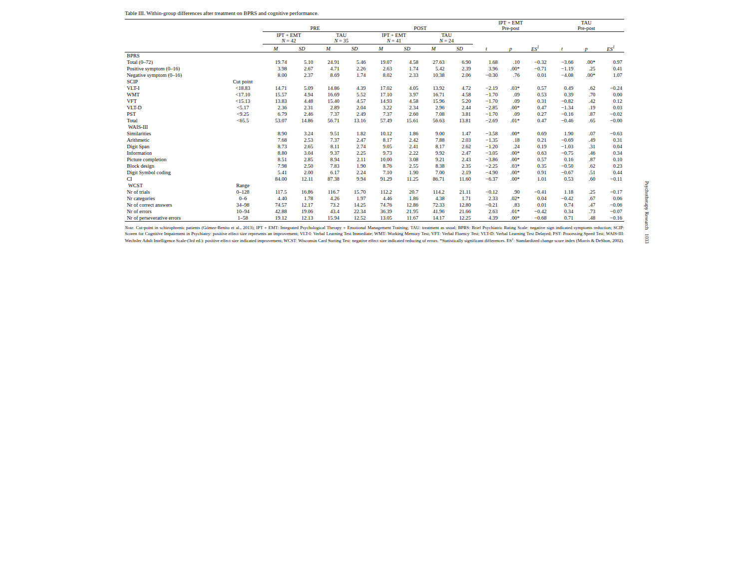Table III. Within-group differences after treatment on BPRS and cognitive performance.
| | PRE | POST | IPT + EMT Pre-post | TAU Pre-post |
| --- | --- | --- | --- | --- |
| | | IPT + EMT N = 42 | TAU N = 35 | IPT + EMT N = 41 | TAU N = 24 | | |
| | | M | SD | M | SD | M | SD | M | SD | t | p | ES 1 | t | p | ES 1 |
| BPRS | | | | | | | | | | | | | | | |
| Total (0–72) | | 19.74 | 5.10 | 24.91 | 5.46 | 19.07 | 4.58 | 27.63 | 6.90 | 1.68 | .10 | −0.32 | −3.66 | .00* | 0.97 |
| Positive symptom (0–16) | | 3.98 | 2.67 | 4.71 | 2.26 | 2.63 | 1.74 | 5.42 | 2.39 | 3.96 | .00* | −0.71 | −1.19 | .25 | 0.41 |
| Negative symptom (0–16) | | 8.00 | 2.37 | 8.69 | 1.74 | 8.02 | 2.33 | 10.38 | 2.06 | −0.30 | .76 | 0.01 | −4.08 | .00* | 1.07 |
| SCIP | Cut point | | | | | | | | | | | | | | |
| VLT-I | <18.83 | 14.71 | 5.09 | 14.86 | 4.39 | 17.02 | 4.05 | 13.92 | 4.72 | −2.19 | .03* | 0.57 | 0.49 | .62 | −0.24 |
| WMT | <17.10 | 15.57 | 4.94 | 16.69 | 5.52 | 17.10 | 3.97 | 16.71 | 4.58 | −1.70 | .09 | 0.53 | 0.39 | .70 | 0.00 |
| VFT | <15.13 | 13.83 | 4.48 | 15.40 | 4.57 | 14.93 | 4.58 | 15.96 | 5.20 | −1.70 | .09 | 0.31 | −0.82 | .42 | 0.12 |
| VLT-D | <5.17 | 2.36 | 2.31 | 2.89 | 2.04 | 3.22 | 2.34 | 2.96 | 2.44 | −2.85 | .00* | 0.47 | −1.34 | .19 | 0.03 |
| PST | <9.25 | 6.79 | 2.46 | 7.37 | 2.49 | 7.37 | 2.60 | 7.08 | 3.81 | −1.70 | .09 | 0.27 | −0.16 | .87 | −0.02 |
| Total | <65.5 | 53.07 | 14.86 | 56.71 | 13.16 | 57.49 | 15.61 | 56.63 | 13.81 | −2.69 | .01* | 0.47 | −0.46 | .65 | −0.00 |
| WAIS-III | | | | | | | | | | | | | | | |
| Similarities | | 8.90 | 3.24 | 9.51 | 1.82 | 10.12 | 1.86 | 9.00 | 1.47 | −3.58 | .00* | 0.69 | 1.90 | .07 | −0.63 |
| Arithmetic | | 7.68 | 2.53 | 7.37 | 2.47 | 8.17 | 2.42 | 7.88 | 2.03 | −1.35 | .18 | 0.21 | −0.69 | .49 | 0.31 |
| Digit Span | | 8.73 | 2.65 | 8.11 | 2.74 | 9.05 | 2.41 | 8.17 | 2.62 | −1.20 | .24 | 0.19 | −1.03 | .31 | 0.04 |
| Information | | 8.80 | 3.04 | 9.37 | 2.25 | 9.73 | 2.22 | 9.92 | 2.47 | −3.05 | .00* | 0.63 | −0.75 | .46 | 0.34 |
| Picture completion | | 8.51 | 2.85 | 8.94 | 2.11 | 10.00 | 3.08 | 9.21 | 2.43 | −3.86 | .00* | 0.57 | 0.16 | .87 | 0.10 |
| Block design | | 7.98 | 2.50 | 7.83 | 1.90 | 8.76 | 2.55 | 8.38 | 2.35 | −2.25 | .03* | 0.35 | −0.50 | .62 | 0.23 |
| Digit Symbol coding | | 5.41 | 2.00 | 6.17 | 2.24 | 7.10 | 1.90 | 7.00 | 2.19 | −4.90 | .00* | 0.91 | −0.67 | .51 | 0.44 |
| CI | | 84.00 | 12.11 | 87.38 | 9.94 | 91.29 | 11.25 | 86.71 | 11.60 | −6.37 | .00* | 1.01 | 0.53 | .60 | −0.11 |
| WCST | Range | | | | | | | | | | | | | | |
| Nr of trials | 0–128 | 117.5 | 16.86 | 116.7 | 15.70 | 112.2 | 20.7 | 114.2 | 21.11 | −0.12 | .90 | −0.41 | 1.18 | .25 | −0.17 |
| Nr categories | 0–6 | 4.40 | 1.78 | 4.26 | 1.97 | 4.46 | 1.86 | 4.38 | 1.71 | 2.33 | .02* | 0.04 | −0.42 | .67 | 0.06 |
| Nr of correct answers | 34–98 | 74.57 | 12.17 | 73.2 | 14.25 | 74.76 | 12.86 | 72.33 | 12.80 | −0.21 | .83 | 0.01 | 0.74 | .47 | −0.06 |
| Nr of errors | 10–94 | 42.88 | 19.06 | 43.4 | 22.34 | 36.39 | 21.95 | 41.96 | 21.66 | 2.63 | .01* | −0.42 | 0.34 | .73 | −0.07 |
| Nr of perseverative errors | 1–58 | 19.12 | 12.13 | 15.94 | 12.52 | 13.05 | 11.67 | 14.17 | 12.25 | 4.39 | .00* | −0.68 | 0.71 | .48 | −0.16 |
Note. Cut-point in schizophrenic patients (Gómez-Benito et al., 2013); IPT + EMT: Integrated Psychological Therapy + Emotional Management Training; TAU: treatment as usual; BPRS: Brief Psychiatric Rating Scale: negative sign indicated symptoms reduction; SCIP: Screen for Cognitive Impairment in Psychiatry: positive effect size represents an improvement; VLT-I: Verbal Learning Test Immediate; WMT: Working Memory Test; VFT: Verbal Fluency Test; VLT-D: Verbal Learning Test Delayed; PST: Processing Speed Test; WAIS-III: Wechsler Adult Intelligence Scale-(3rd ed.): positive effect size indicated improvement; WCST: Wisconsin Card Sorting Test: negative effect size indicated reducing of errors. *Statistically significant differences. ES1: Standardized change score index (Morris & DeShon, 2002).
Psychotherapy Research 1033